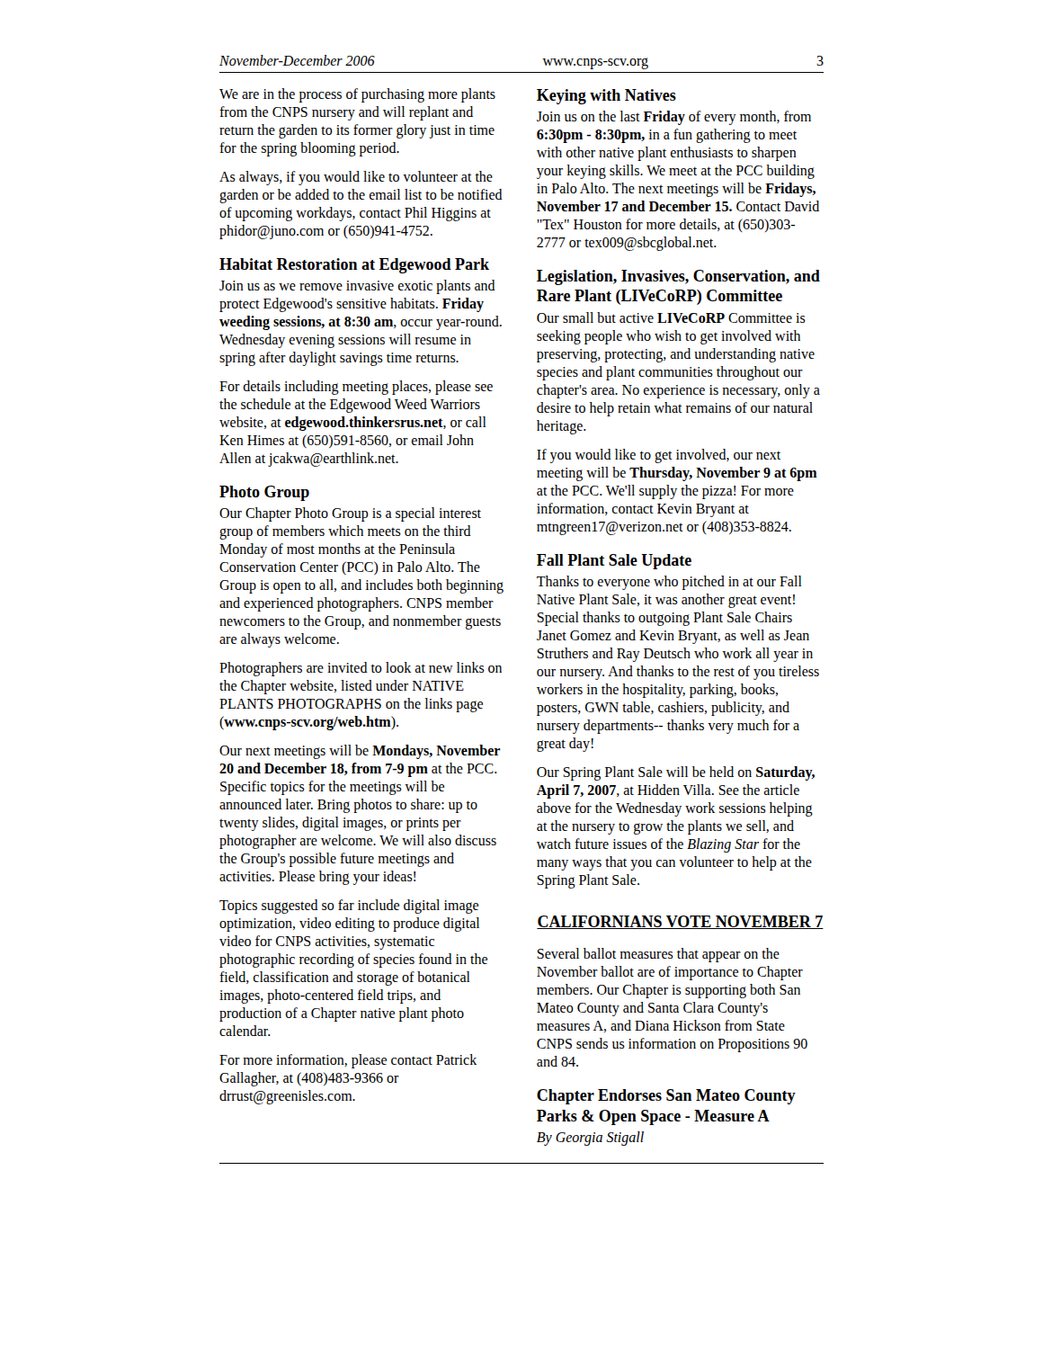November-December 2006
www.cnps-scv.org
3
We are in the process of purchasing more plants from the CNPS nursery and will replant and return the garden to its former glory just in time for the spring blooming period.
As always, if you would like to volunteer at the garden or be added to the email list to be notified of upcoming workdays, contact Phil Higgins at phidor@juno.com or (650)941-4752.
Habitat Restoration at Edgewood Park
Join us as we remove invasive exotic plants and protect Edgewood's sensitive habitats. Friday weeding sessions, at 8:30 am, occur year-round. Wednesday evening sessions will resume in spring after daylight savings time returns.
For details including meeting places, please see the schedule at the Edgewood Weed Warriors website, at edgewood.thinkersrus.net, or call Ken Himes at (650)591-8560, or email John Allen at jcakwa@earthlink.net.
Photo Group
Our Chapter Photo Group is a special interest group of members which meets on the third Monday of most months at the Peninsula Conservation Center (PCC) in Palo Alto. The Group is open to all, and includes both beginning and experienced photographers. CNPS member newcomers to the Group, and nonmember guests are always welcome.
Photographers are invited to look at new links on the Chapter website, listed under NATIVE PLANTS PHOTOGRAPHS on the links page (www.cnps-scv.org/web.htm).
Our next meetings will be Mondays, November 20 and December 18, from 7-9 pm at the PCC. Specific topics for the meetings will be announced later. Bring photos to share: up to twenty slides, digital images, or prints per photographer are welcome. We will also discuss the Group's possible future meetings and activities. Please bring your ideas!
Topics suggested so far include digital image optimization, video editing to produce digital video for CNPS activities, systematic photographic recording of species found in the field, classification and storage of botanical images, photo-centered field trips, and production of a Chapter native plant photo calendar.
For more information, please contact Patrick Gallagher, at (408)483-9366 or drrust@greenisles.com.
Keying with Natives
Join us on the last Friday of every month, from 6:30pm - 8:30pm, in a fun gathering to meet with other native plant enthusiasts to sharpen your keying skills. We meet at the PCC building in Palo Alto. The next meetings will be Fridays, November 17 and December 15. Contact David "Tex" Houston for more details, at (650)303-2777 or tex009@sbcglobal.net.
Legislation, Invasives, Conservation, and Rare Plant (LIVeCoRP) Committee
Our small but active LIVeCoRP Committee is seeking people who wish to get involved with preserving, protecting, and understanding native species and plant communities throughout our chapter's area. No experience is necessary, only a desire to help retain what remains of our natural heritage.
If you would like to get involved, our next meeting will be Thursday, November 9 at 6pm at the PCC. We'll supply the pizza! For more information, contact Kevin Bryant at mtngreen17@verizon.net or (408)353-8824.
Fall Plant Sale Update
Thanks to everyone who pitched in at our Fall Native Plant Sale, it was another great event! Special thanks to outgoing Plant Sale Chairs Janet Gomez and Kevin Bryant, as well as Jean Struthers and Ray Deutsch who work all year in our nursery. And thanks to the rest of you tireless workers in the hospitality, parking, books, posters, GWN table, cashiers, publicity, and nursery departments-- thanks very much for a great day!
Our Spring Plant Sale will be held on Saturday, April 7, 2007, at Hidden Villa. See the article above for the Wednesday work sessions helping at the nursery to grow the plants we sell, and watch future issues of the Blazing Star for the many ways that you can volunteer to help at the Spring Plant Sale.
CALIFORNIANS VOTE NOVEMBER 7
Several ballot measures that appear on the November ballot are of importance to Chapter members. Our Chapter is supporting both San Mateo County and Santa Clara County's measures A, and Diana Hickson from State CNPS sends us information on Propositions 90 and 84.
Chapter Endorses San Mateo County Parks & Open Space - Measure A
By Georgia Stigall